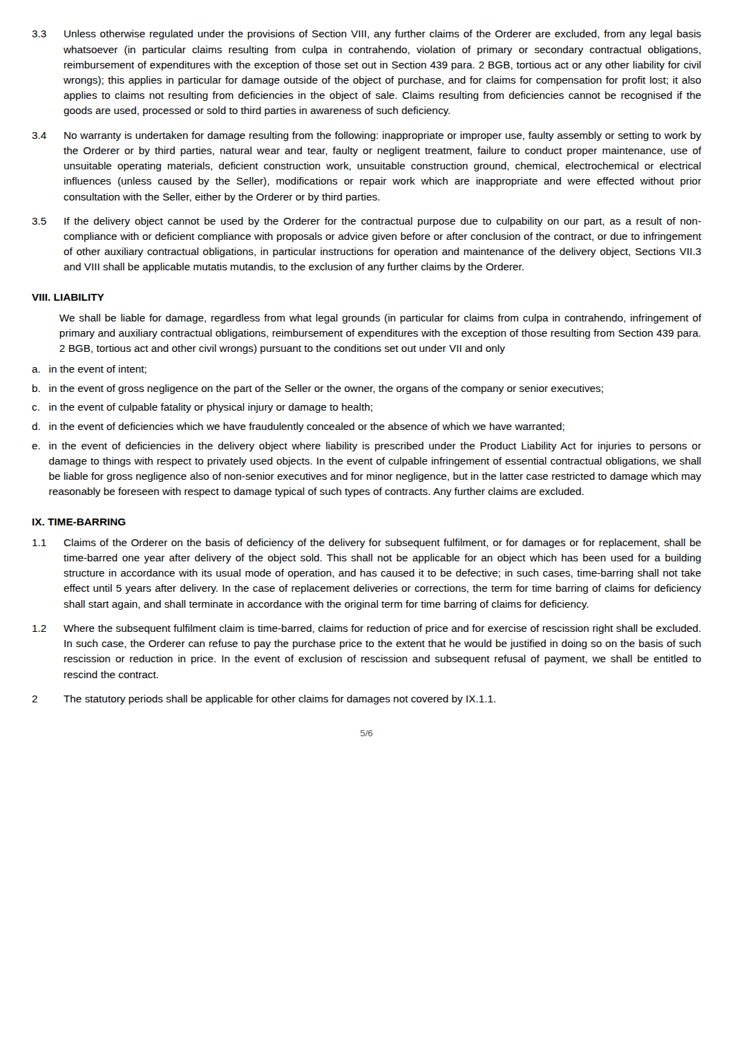3.3
Unless otherwise regulated under the provisions of Section VIII, any further claims of the Orderer are excluded, from any legal basis whatsoever (in particular claims resulting from culpa in contrahendo, violation of primary or secondary contractual obligations, reimbursement of expenditures with the exception of those set out in Section 439 para. 2 BGB, tortious act or any other liability for civil wrongs); this applies in particular for damage outside of the object of purchase, and for claims for compensation for profit lost; it also applies to claims not resulting from deficiencies in the object of sale. Claims resulting from deficiencies cannot be recognised if the goods are used, processed or sold to third parties in awareness of such deficiency.
3.4
No warranty is undertaken for damage resulting from the following: inappropriate or improper use, faulty assembly or setting to work by the Orderer or by third parties, natural wear and tear, faulty or negligent treatment, failure to conduct proper maintenance, use of unsuitable operating materials, deficient construction work, unsuitable construction ground, chemical, electrochemical or electrical influences (unless caused by the Seller), modifications or repair work which are inappropriate and were effected without prior consultation with the Seller, either by the Orderer or by third parties.
3.5
If the delivery object cannot be used by the Orderer for the contractual purpose due to culpability on our part, as a result of non-compliance with or deficient compliance with proposals or advice given before or after conclusion of the contract, or due to infringement of other auxiliary contractual obligations, in particular instructions for operation and maintenance of the delivery object, Sections VII.3 and VIII shall be applicable mutatis mutandis, to the exclusion of any further claims by the Orderer.
VIII. LIABILITY
We shall be liable for damage, regardless from what legal grounds (in particular for claims from culpa in contrahendo, infringement of primary and auxiliary contractual obligations, reimbursement of expenditures with the exception of those resulting from Section 439 para. 2 BGB, tortious act and other civil wrongs) pursuant to the conditions set out under VII and only
a.
in the event of intent;
b.
in the event of gross negligence on the part of the Seller or the owner, the organs of the company or senior executives;
c.
in the event of culpable fatality or physical injury or damage to health;
d.
in the event of deficiencies which we have fraudulently concealed or the absence of which we have warranted;
e.
in the event of deficiencies in the delivery object where liability is prescribed under the Product Liability Act for injuries to persons or damage to things with respect to privately used objects. In the event of culpable infringement of essential contractual obligations, we shall be liable for gross negligence also of non-senior executives and for minor negligence, but in the latter case restricted to damage which may reasonably be foreseen with respect to damage typical of such types of contracts. Any further claims are excluded.
IX. TIME-BARRING
1.1
Claims of the Orderer on the basis of deficiency of the delivery for subsequent fulfilment, or for damages or for replacement, shall be time-barred one year after delivery of the object sold. This shall not be applicable for an object which has been used for a building structure in accordance with its usual mode of operation, and has caused it to be defective; in such cases, time-barring shall not take effect until 5 years after delivery. In the case of replacement deliveries or corrections, the term for time barring of claims for deficiency shall start again, and shall terminate in accordance with the original term for time barring of claims for deficiency.
1.2
Where the subsequent fulfilment claim is time-barred, claims for reduction of price and for exercise of rescission right shall be excluded. In such case, the Orderer can refuse to pay the purchase price to the extent that he would be justified in doing so on the basis of such rescission or reduction in price. In the event of exclusion of rescission and subsequent refusal of payment, we shall be entitled to rescind the contract.
2
The statutory periods shall be applicable for other claims for damages not covered by IX.1.1.
5/6